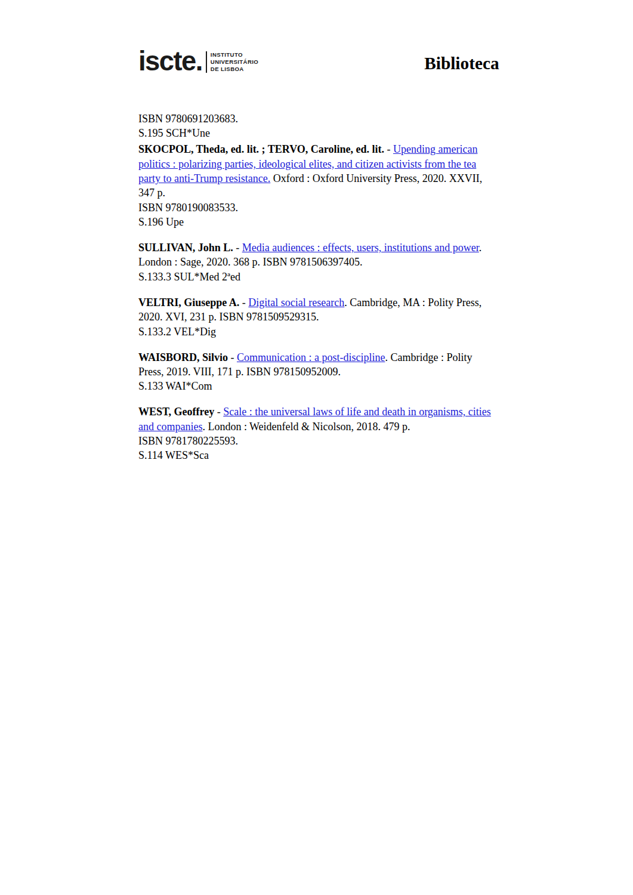iscte. Instituto
Universitário
de Lisboa
Biblioteca
ISBN 9780691203683.
S.195 SCH*Une
SKOCPOL, Theda, ed. lit. ; TERVO, Caroline, ed. lit. - Upending american politics : polarizing parties, ideological elites, and citizen activists from the tea party to anti-Trump resistance. Oxford : Oxford University Press, 2020. XXVII, 347 p.
ISBN 9780190083533.
S.196 Upe
SULLIVAN, John L. - Media audiences : effects, users, institutions and power. London : Sage, 2020. 368 p. ISBN 9781506397405.
S.133.3 SUL*Med 2ªed
VELTRI, Giuseppe A. - Digital social research. Cambridge, MA : Polity Press, 2020. XVI, 231 p. ISBN 9781509529315.
S.133.2 VEL*Dig
WAISBORD, Silvio - Communication : a post-discipline. Cambridge : Polity Press, 2019. VIII, 171 p. ISBN 978150952009.
S.133 WAI*Com
WEST, Geoffrey - Scale : the universal laws of life and death in organisms, cities and companies. London : Weidenfeld & Nicolson, 2018. 479 p.
ISBN 9781780225593.
S.114 WES*Sca